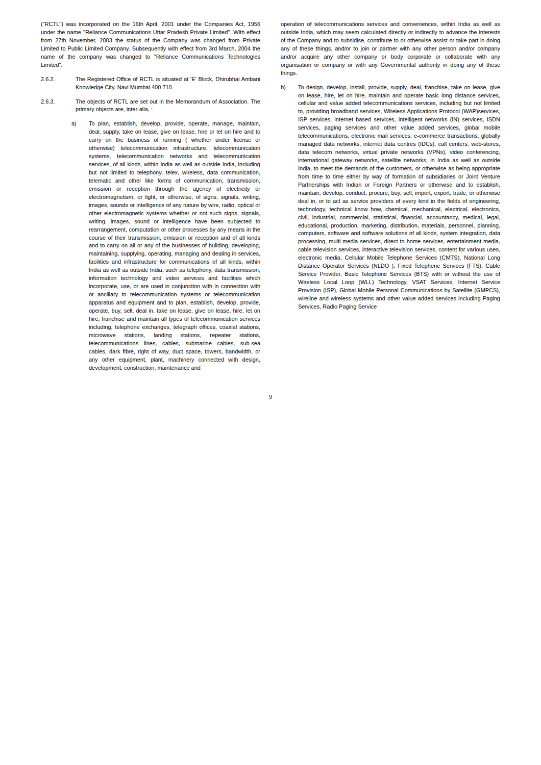("RCTL") was incorporated on the 16th April, 2001 under the Companies Act, 1956 under the name "Reliance Communications Uttar Pradesh Private Limited". With effect from 27th November, 2003 the status of the Company was changed from Private Limited to Public Limited Company. Subsequently with effect from 3rd March, 2004 the name of the company was changed to "Reliance Communications Technologies Limited".
2.6.2.
The Registered Office of RCTL is situated at 'E' Block, Dhirubhai Ambani Knowledge City, Navi Mumbai 400 710.
2.6.3.
The objects of RCTL are set out in the Memorandum of Association. The primary objects are, inter-alia, :
a)
To plan, establish, develop, provide, operate, manage, maintain, deal, supply, take on lease, give on lease, hire or let on hire and to carry on the business of running ( whether under license or otherwise) telecommunication infrastructure, telecommunication systems, telecommunication networks and telecommunication services, of all kinds, within India as well as outside India, including but not limited to telephony, telex, wireless, data communication, telematic and other like forms of communication, transmission, emission or reception through the agency of electricity or electromagnetism, or light, or otherwise, of signs, signals, writing, images, sounds or intelligence of any nature by wire, radio, optical or other electromagnetic systems whether or not such signs, signals, writing, images, sound or intelligence have been subjected to rearrangement, computation or other processes by any means in the course of their transmission, emission or reception and of all kinds and to carry on all or any of the businesses of building, developing, maintaining, supplying, operating, managing and dealing in services, facilities and infrastructure for communications of all kinds, within India as well as outside India, such as telephony, data transmission, information technology and video services and facilities which incorporate, use, or are used in conjunction with in connection with or ancillary to telecommunication systems or telecommunication apparatus and equipment and to plan, establish, develop, provide, operate, buy, sell, deal in, take on lease, give on lease, hire, let on hire, franchise and maintain all types of telecommunication services including, telephone exchanges, telegraph offices, coaxial stations, microwave stations, landing stations, repeater stations, telecommunications lines, cables, submarine cables, sub-sea cables, dark fibre, right of way, duct space, towers, bandwidth, or any other equipment, plant, machinery connected with design, development, construction, maintenance and
operation of telecommunications services and conveniences, within India as well as outside India, which may seem calculated directly or indirectly to advance the interests of the Company and to subsidise, contribute to or otherwise assist or take part in doing any of these things, and/or to join or partner with any other person and/or company and/or acquire any other company or body corporate or collaborate with any organisation or company or with any Governmental authority in doing any of these things.
b)
To design, develop, install, provide, supply, deal, franchise, take on lease, give on lease, hire, let on hire, maintain and operate basic long distance services, cellular and value added telecommunications services, including but not limited to, providing broadband services, Wireless Applications Protocol (WAP)services, ISP services, internet based services, intelligent networks (IN) services, ISDN services, paging services and other value added services, global mobile telecommunications, electronic mail services, e-commerce transactions, globally managed data networks, internet data centres (IDCs), call centers, web-stores, data telecom networks, virtual private networks (VPNs), video conferencing, international gateway networks, satellite networks, in India as well as outside India, to meet the demands of the customers, or otherwise as being appropriate from time to time either by way of formation of subsidiaries or Joint Venture Partnerships with Indian or Foreign Partners or otherwise and to establish, maintain, develop, conduct, procure, buy, sell, import, export, trade, or otherwise deal in, or to act as service providers of every kind in the fields of engineering, technology, technical know how, chemical, mechanical, electrical, electronics, civil, industrial, commercial, statistical, financial, accountancy, medical, legal, educational, production, marketing, distribution, materials, personnel, planning, computers, software and software solutions of all kinds, system integration, data processing, multi-media services, direct to home services, entertainment media, cable television services, interactive television services, content for various uses, electronic media, Cellular Mobile Telephone Services (CMTS), National Long Distance Operator Services (NLDO ), Fixed Telephone Services (FTS), Cable Service Provider, Basic Telephone Services (BTS) with or without the use of Wireless Local Loop (WLL) Technology, VSAT Services, Internet Service Provision (ISP), Global Mobile Personal Communications by Satellite (GMPCS), wireline and wireless systems and other value added services including Paging Services, Radio Paging Service
9